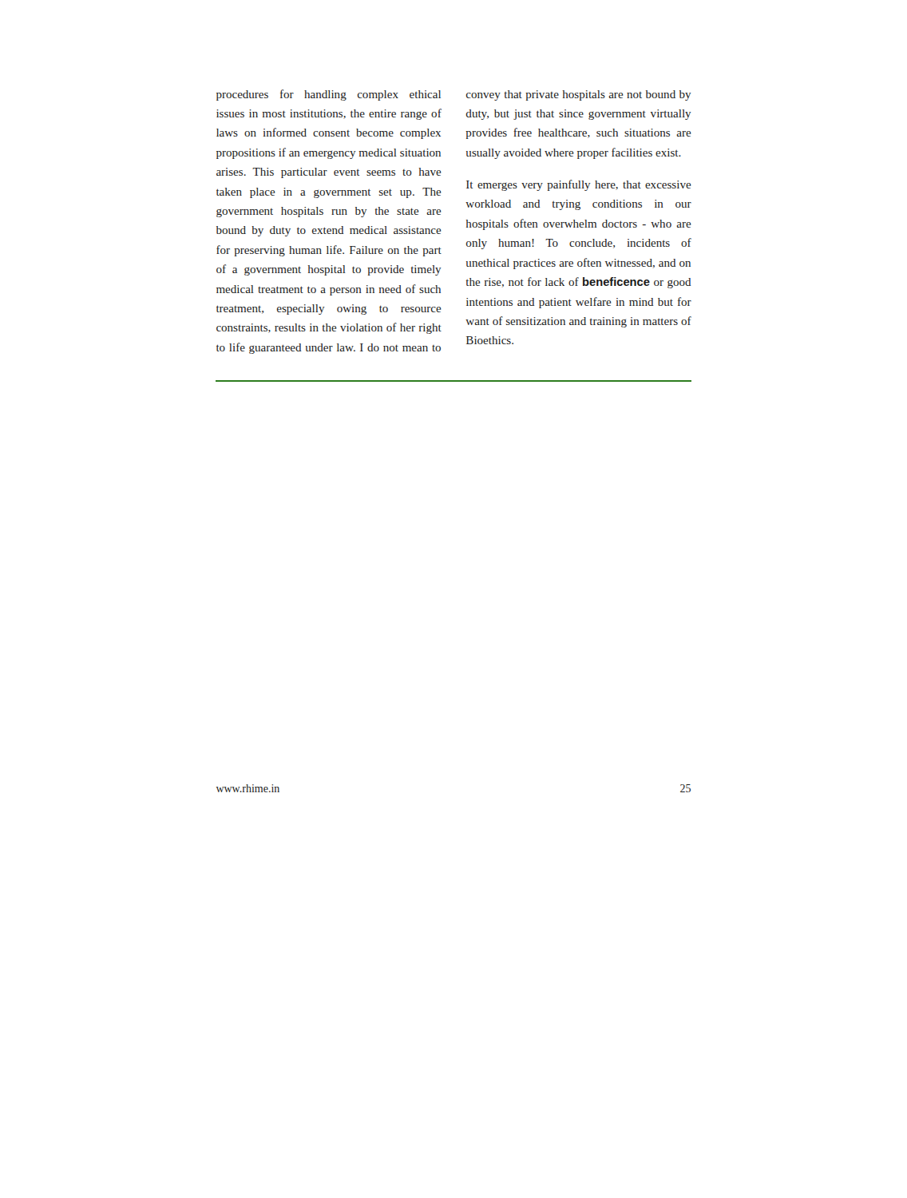procedures for handling complex ethical issues in most institutions, the entire range of laws on informed consent become complex propositions if an emergency medical situation arises. This particular event seems to have taken place in a government set up. The government hospitals run by the state are bound by duty to extend medical assistance for preserving human life. Failure on the part of a government hospital to provide timely medical treatment to a person in need of such treatment, especially owing to resource constraints, results in the violation of her right to life guaranteed under law. I do not mean to convey that private hospitals are not bound by duty, but just that since government virtually provides free healthcare, such situations are usually avoided where proper facilities exist.
It emerges very painfully here, that excessive workload and trying conditions in our hospitals often overwhelm doctors - who are only human! To conclude, incidents of unethical practices are often witnessed, and on the rise, not for lack of beneficence or good intentions and patient welfare in mind but for want of sensitization and training in matters of Bioethics.
www.rhime.in 25